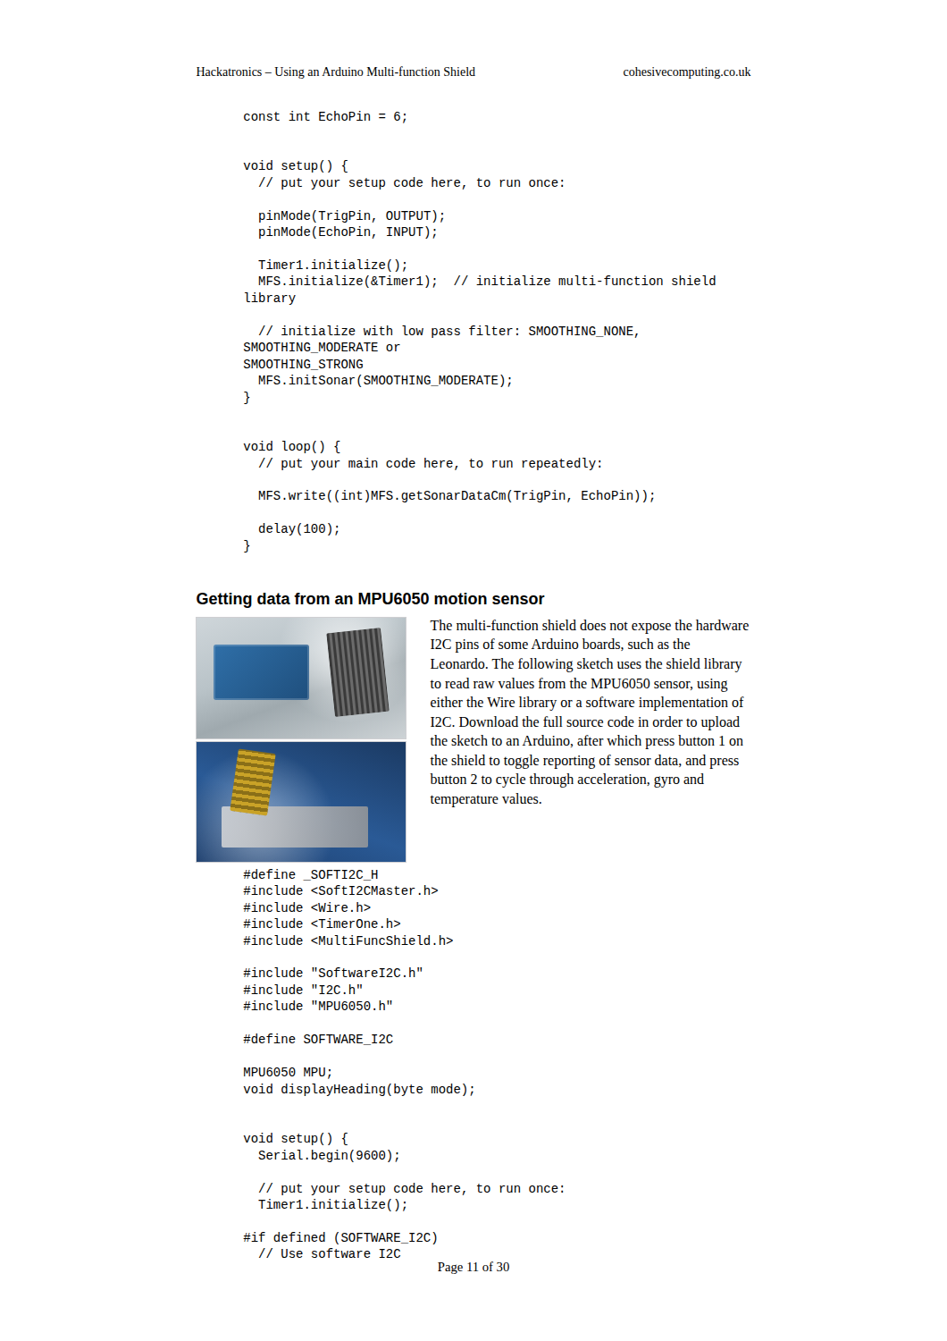Hackatronics – Using an Arduino Multi-function Shield cohesivecomputing.co.uk
const int EchoPin = 6;


void setup() {
  // put your setup code here, to run once:

  pinMode(TrigPin, OUTPUT);
  pinMode(EchoPin, INPUT);

  Timer1.initialize();
  MFS.initialize(&Timer1);  // initialize multi-function shield library

  // initialize with low pass filter: SMOOTHING_NONE, SMOOTHING_MODERATE or
SMOOTHING_STRONG
  MFS.initSonar(SMOOTHING_MODERATE);
}


void loop() {
  // put your main code here, to run repeatedly:

  MFS.write((int)MFS.getSonarDataCm(TrigPin, EchoPin));

  delay(100);
}
Getting data from an MPU6050 motion sensor
The multi-function shield does not expose the hardware I2C pins of some Arduino boards, such as the Leonardo. The following sketch uses the shield library to read raw values from the MPU6050 sensor, using either the Wire library or a software implementation of I2C. Download the full source code in order to upload the sketch to an Arduino, after which press button 1 on the shield to toggle reporting of sensor data, and press button 2 to cycle through acceleration, gyro and temperature values.
#define _SOFTI2C_H
#include <SoftI2CMaster.h>
#include <Wire.h>
#include <TimerOne.h>
#include <MultiFuncShield.h>

#include "SoftwareI2C.h"
#include "I2C.h"
#include "MPU6050.h"

#define SOFTWARE_I2C

MPU6050 MPU;
void displayHeading(byte mode);


void setup() {
  Serial.begin(9600);

  // put your setup code here, to run once:
  Timer1.initialize();

#if defined (SOFTWARE_I2C)
  // Use software I2C
Page 11 of 30